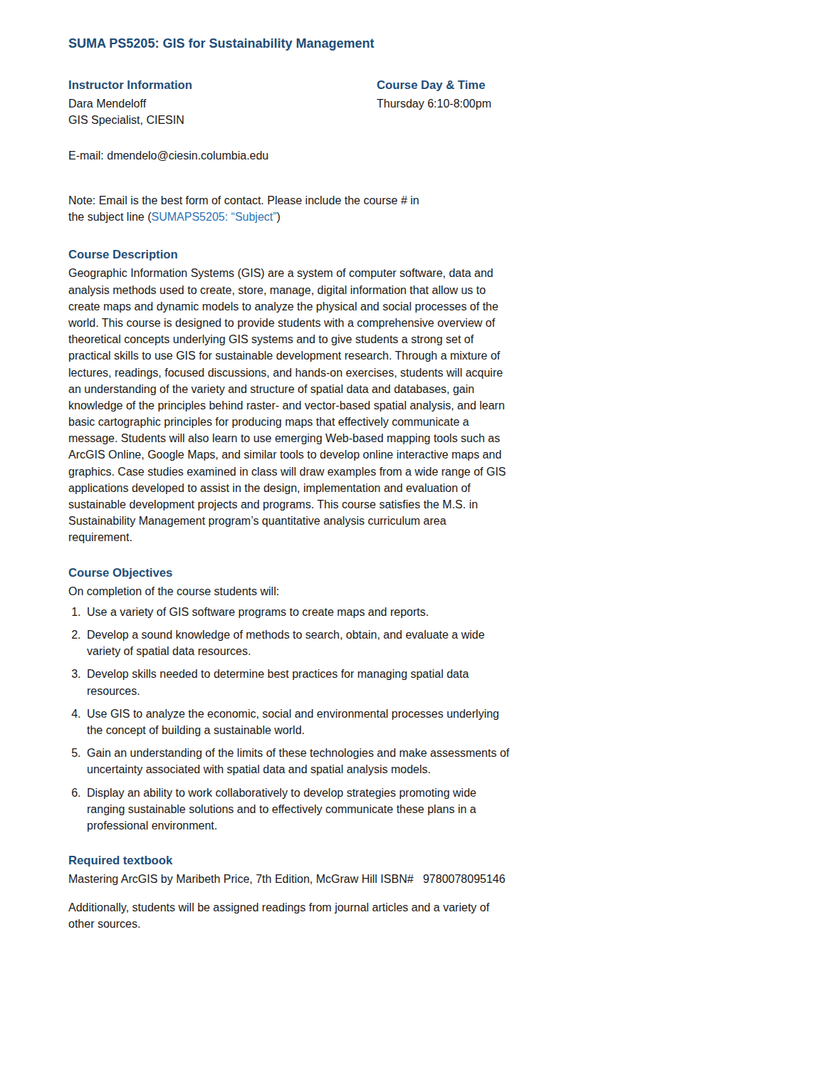SUMA PS5205: GIS for Sustainability Management
Instructor Information
Dara Mendeloff
GIS Specialist, CIESIN
Course Day & Time
Thursday 6:10-8:00pm
E-mail: dmendelo@ciesin.columbia.edu
Note: Email is the best form of contact. Please include the course # in
the subject line (SUMAPS5205: “Subject”)
Course Description
Geographic Information Systems (GIS) are a system of computer software, data and analysis methods used to create, store, manage, digital information that allow us to create maps and dynamic models to analyze the physical and social processes of the world. This course is designed to provide students with a comprehensive overview of theoretical concepts underlying GIS systems and to give students a strong set of practical skills to use GIS for sustainable development research. Through a mixture of lectures, readings, focused discussions, and hands-on exercises, students will acquire an understanding of the variety and structure of spatial data and databases, gain knowledge of the principles behind raster- and vector-based spatial analysis, and learn basic cartographic principles for producing maps that effectively communicate a message. Students will also learn to use emerging Web-based mapping tools such as ArcGIS Online, Google Maps, and similar tools to develop online interactive maps and graphics. Case studies examined in class will draw examples from a wide range of GIS applications developed to assist in the design, implementation and evaluation of sustainable development projects and programs. This course satisfies the M.S. in Sustainability Management program’s quantitative analysis curriculum area requirement.
Course Objectives
On completion of the course students will:
Use a variety of GIS software programs to create maps and reports.
Develop a sound knowledge of methods to search, obtain, and evaluate a wide variety of spatial data resources.
Develop skills needed to determine best practices for managing spatial data resources.
Use GIS to analyze the economic, social and environmental processes underlying the concept of building a sustainable world.
Gain an understanding of the limits of these technologies and make assessments of uncertainty associated with spatial data and spatial analysis models.
Display an ability to work collaboratively to develop strategies promoting wide ranging sustainable solutions and to effectively communicate these plans in a professional environment.
Required textbook
Mastering ArcGIS by Maribeth Price, 7th Edition, McGraw Hill ISBN# 9780078095146
Additionally, students will be assigned readings from journal articles and a variety of other sources.